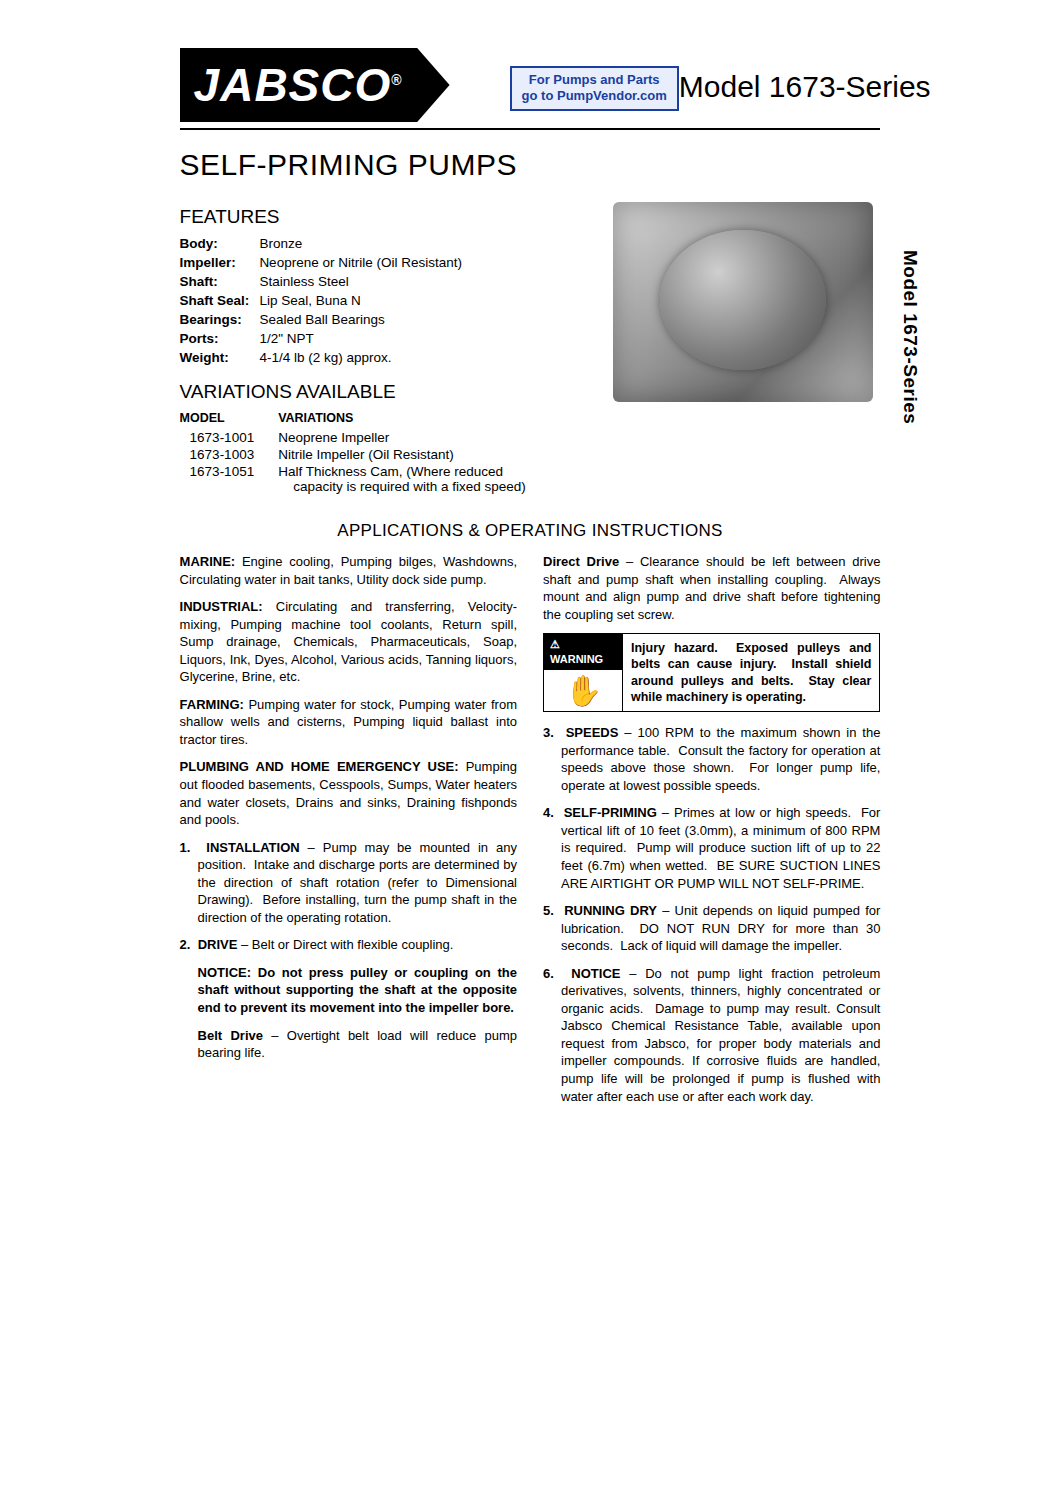JABSCO®
For Pumps and Parts
go to PumpVendor.com
Model 1673-Series
Model 1673-Series
SELF-PRIMING PUMPS
FEATURES
| Body: | Bronze |
| Impeller: | Neoprene or Nitrile (Oil Resistant) |
| Shaft: | Stainless Steel |
| Shaft Seal: | Lip Seal, Buna N |
| Bearings: | Sealed Ball Bearings |
| Ports: | 1/2" NPT |
| Weight: | 4-1/4 lb (2 kg) approx. |
VARIATIONS AVAILABLE
| MODEL | VARIATIONS |
| --- | --- |
| 1673-1001 | Neoprene Impeller |
| 1673-1003 | Nitrile Impeller (Oil Resistant) |
| 1673-1051 | Half Thickness Cam, (Where reduced capacity is required with a fixed speed) |
APPLICATIONS & OPERATING INSTRUCTIONS
MARINE: Engine cooling, Pumping bilges, Washdowns, Circulating water in bait tanks, Utility dock side pump.
INDUSTRIAL: Circulating and transferring, Velocity-mixing, Pumping machine tool coolants, Return spill, Sump drainage, Chemicals, Pharmaceuticals, Soap, Liquors, Ink, Dyes, Alcohol, Various acids, Tanning liquors, Glycerine, Brine, etc.
FARMING: Pumping water for stock, Pumping water from shallow wells and cisterns, Pumping liquid ballast into tractor tires.
PLUMBING AND HOME EMERGENCY USE: Pumping out flooded basements, Cesspools, Sumps, Water heaters and water closets, Drains and sinks, Draining fishponds and pools.
1. INSTALLATION – Pump may be mounted in any position. Intake and discharge ports are determined by the direction of shaft rotation (refer to Dimensional Drawing). Before installing, turn the pump shaft in the direction of the operating rotation.
2. DRIVE – Belt or Direct with flexible coupling.
NOTICE: Do not press pulley or coupling on the shaft without supporting the shaft at the opposite end to prevent its movement into the impeller bore.
Belt Drive – Overtight belt load will reduce pump bearing life.
Direct Drive – Clearance should be left between drive shaft and pump shaft when installing coupling. Always mount and align pump and drive shaft before tightening the coupling set screw.
⚠ WARNING
✋
Injury hazard. Exposed pulleys and belts can cause injury. Install shield around pulleys and belts. Stay clear while machinery is operating.
3. SPEEDS – 100 RPM to the maximum shown in the performance table. Consult the factory for operation at speeds above those shown. For longer pump life, operate at lowest possible speeds.
4. SELF-PRIMING – Primes at low or high speeds. For vertical lift of 10 feet (3.0mm), a minimum of 800 RPM is required. Pump will produce suction lift of up to 22 feet (6.7m) when wetted. BE SURE SUCTION LINES ARE AIRTIGHT OR PUMP WILL NOT SELF-PRIME.
5. RUNNING DRY – Unit depends on liquid pumped for lubrication. DO NOT RUN DRY for more than 30 seconds. Lack of liquid will damage the impeller.
6. NOTICE – Do not pump light fraction petroleum derivatives, solvents, thinners, highly concentrated or organic acids. Damage to pump may result. Consult Jabsco Chemical Resistance Table, available upon request from Jabsco, for proper body materials and impeller compounds. If corrosive fluids are handled, pump life will be prolonged if pump is flushed with water after each use or after each work day.